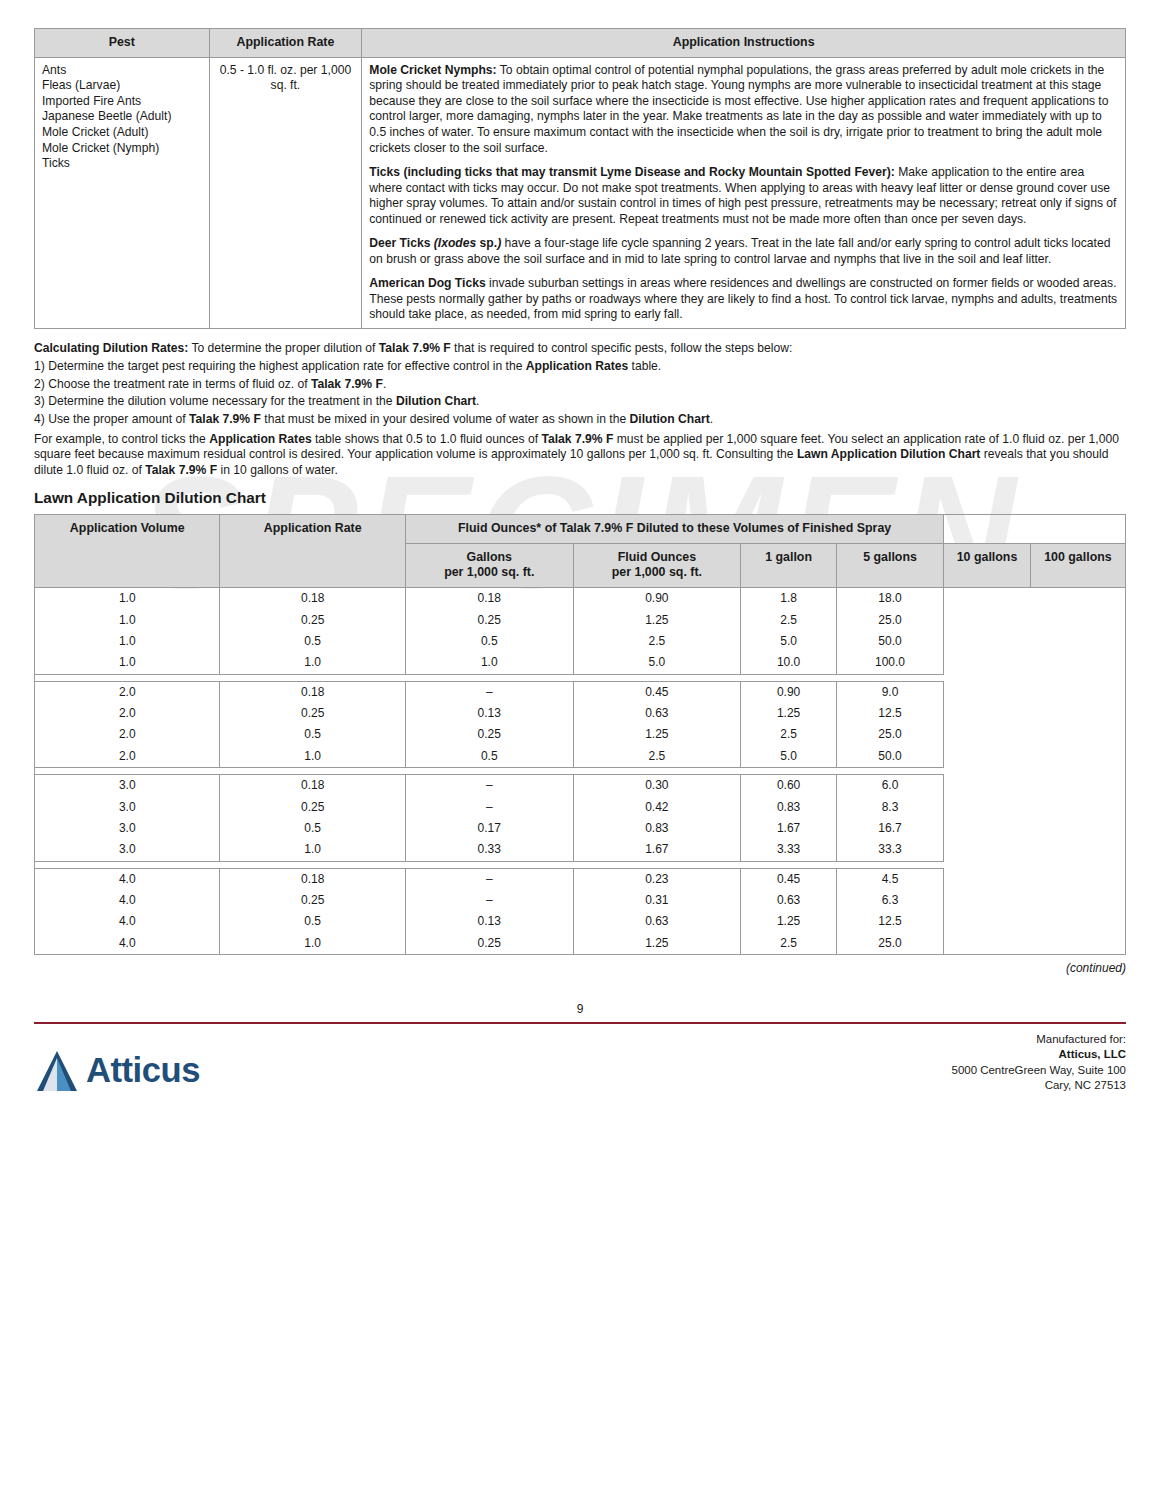SPECIMEN
| Pest | Application Rate | Application Instructions |
| --- | --- | --- |
| Ants Fleas (Larvae) Imported Fire Ants Japanese Beetle (Adult) Mole Cricket (Adult) Mole Cricket (Nymph) Ticks | 0.5 - 1.0 fl. oz. per 1,000 sq. ft. | Mole Cricket Nymphs: To obtain optimal control of potential nymphal populations, the grass areas preferred by adult mole crickets in the spring should be treated immediately prior to peak hatch stage. Young nymphs are more vulnerable to insecticidal treatment at this stage because they are close to the soil surface where the insecticide is most effective. Use higher application rates and frequent applications to control larger, more damaging, nymphs later in the year. Make treatments as late in the day as possible and water immediately with up to 0.5 inches of water. To ensure maximum contact with the insecticide when the soil is dry, irrigate prior to treatment to bring the adult mole crickets closer to the soil surface. Ticks (including ticks that may transmit Lyme Disease and Rocky Mountain Spotted Fever): Make application to the entire area where contact with ticks may occur. Do not make spot treatments. When applying to areas with heavy leaf litter or dense ground cover use higher spray volumes. To attain and/or sustain control in times of high pest pressure, retreatments may be necessary; retreat only if signs of continued or renewed tick activity are present. Repeat treatments must not be made more often than once per seven days. Deer Ticks (Ixodes sp. ) have a four-stage life cycle spanning 2 years. Treat in the late fall and/or early spring to control adult ticks located on brush or grass above the soil surface and in mid to late spring to control larvae and nymphs that live in the soil and leaf litter. American Dog Ticks invade suburban settings in areas where residences and dwellings are constructed on former fields or wooded areas. These pests normally gather by paths or roadways where they are likely to find a host. To control tick larvae, nymphs and adults, treatments should take place, as needed, from mid spring to early fall. |
Calculating Dilution Rates: To determine the proper dilution of Talak 7.9% F that is required to control specific pests, follow the steps below:
1) Determine the target pest requiring the highest application rate for effective control in the Application Rates table.
2) Choose the treatment rate in terms of fluid oz. of Talak 7.9% F.
3) Determine the dilution volume necessary for the treatment in the Dilution Chart.
4) Use the proper amount of Talak 7.9% F that must be mixed in your desired volume of water as shown in the Dilution Chart.
For example, to control ticks the Application Rates table shows that 0.5 to 1.0 fluid ounces of Talak 7.9% F must be applied per 1,000 square feet. You select an application rate of 1.0 fluid oz. per 1,000 square feet because maximum residual control is desired. Your application volume is approximately 10 gallons per 1,000 sq. ft. Consulting the Lawn Application Dilution Chart reveals that you should dilute 1.0 fluid oz. of Talak 7.9% F in 10 gallons of water.
Lawn Application Dilution Chart
| Application Volume | Application Rate | Fluid Ounces* of Talak 7.9% F Diluted to these Volumes of Finished Spray |
| --- | --- | --- |
| Gallons per 1,000 sq. ft. | Fluid Ounces per 1,000 sq. ft. | 1 gallon | 5 gallons | 10 gallons | 100 gallons |
| 1.0 | 0.18 | 0.18 | 0.90 | 1.8 | 18.0 |
| 1.0 | 0.25 | 0.25 | 1.25 | 2.5 | 25.0 |
| 1.0 | 0.5 | 0.5 | 2.5 | 5.0 | 50.0 |
| 1.0 | 1.0 | 1.0 | 5.0 | 10.0 | 100.0 |
| 2.0 | 0.18 | – | 0.45 | 0.90 | 9.0 |
| 2.0 | 0.25 | 0.13 | 0.63 | 1.25 | 12.5 |
| 2.0 | 0.5 | 0.25 | 1.25 | 2.5 | 25.0 |
| 2.0 | 1.0 | 0.5 | 2.5 | 5.0 | 50.0 |
| 3.0 | 0.18 | – | 0.30 | 0.60 | 6.0 |
| 3.0 | 0.25 | – | 0.42 | 0.83 | 8.3 |
| 3.0 | 0.5 | 0.17 | 0.83 | 1.67 | 16.7 |
| 3.0 | 1.0 | 0.33 | 1.67 | 3.33 | 33.3 |
| 4.0 | 0.18 | – | 0.23 | 0.45 | 4.5 |
| 4.0 | 0.25 | – | 0.31 | 0.63 | 6.3 |
| 4.0 | 0.5 | 0.13 | 0.63 | 1.25 | 12.5 |
| 4.0 | 1.0 | 0.25 | 1.25 | 2.5 | 25.0 |
(continued)
9
Atticus
Manufactured for:
Atticus, LLC
5000 CentreGreen Way, Suite 100
Cary, NC 27513